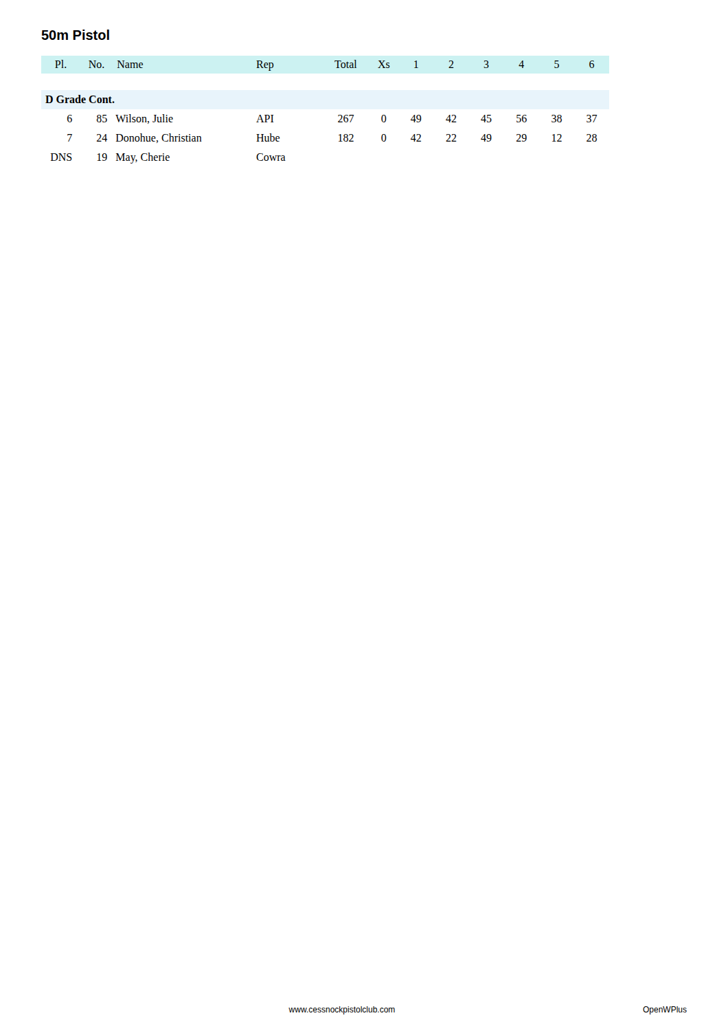50m Pistol
| Pl. | No. | Name | Rep | Total | Xs | 1 | 2 | 3 | 4 | 5 | 6 |
| --- | --- | --- | --- | --- | --- | --- | --- | --- | --- | --- | --- |
| D Grade Cont. |
| 6 | 85 | Wilson, Julie | API | 267 | 0 | 49 | 42 | 45 | 56 | 38 | 37 |
| 7 | 24 | Donohue, Christian | Hube | 182 | 0 | 42 | 22 | 49 | 29 | 12 | 28 |
| DNS | 19 | May, Cherie | Cowra | | | | | | | | |
www.cessnockpistolclub.com OpenWPlus